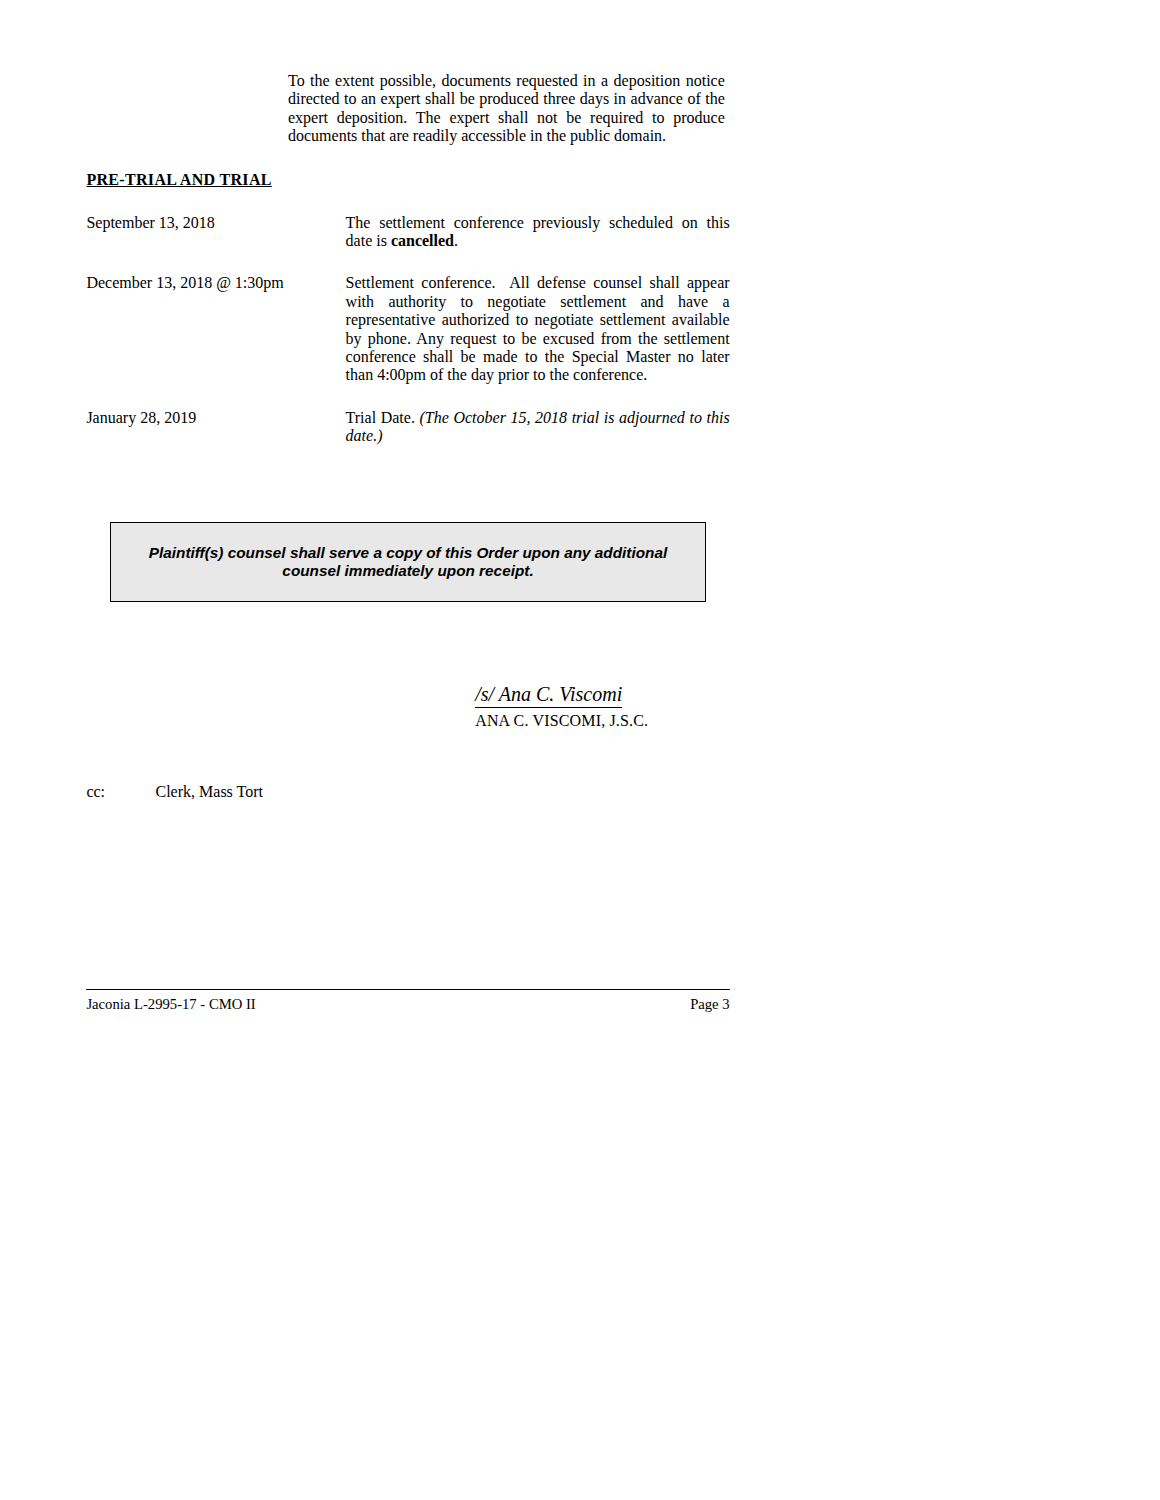To the extent possible, documents requested in a deposition notice directed to an expert shall be produced three days in advance of the expert deposition. The expert shall not be required to produce documents that are readily accessible in the public domain.
PRE-TRIAL AND TRIAL
| September 13, 2018 | The settlement conference previously scheduled on this date is cancelled . |
| December 13, 2018 @ 1:30pm | Settlement conference. All defense counsel shall appear with authority to negotiate settlement and have a representative authorized to negotiate settlement available by phone. Any request to be excused from the settlement conference shall be made to the Special Master no later than 4:00pm of the day prior to the conference. |
| January 28, 2019 | Trial Date. (The October 15, 2018 trial is adjourned to this date.) |
Plaintiff(s) counsel shall serve a copy of this Order upon any additional counsel immediately upon receipt.
/s/ Ana C. Viscomi
ANA C. VISCOMI, J.S.C.
cc: Clerk, Mass Tort
Jaconia L-2995-17 - CMO II Page 3